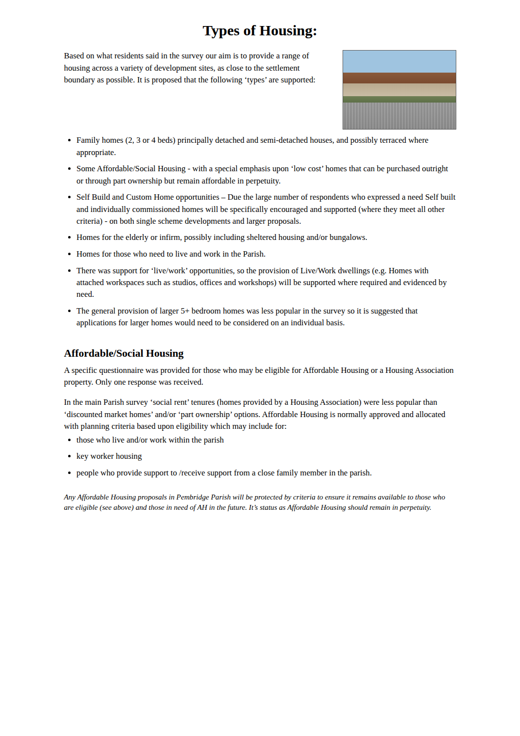Types of Housing:
Based on what residents said in the survey our aim is to provide a range of housing across a variety of development sites, as close to the settlement boundary as possible. It is proposed that the following ‘types’ are supported:
Family homes (2, 3 or 4 beds) principally detached and semi-detached houses, and possibly terraced where appropriate.
Some Affordable/Social Housing - with a special emphasis upon ‘low cost’ homes that can be purchased outright or through part ownership but remain affordable in perpetuity.
Self Build and Custom Home opportunities – Due the large number of respondents who expressed a need Self built and individually commissioned homes will be specifically encouraged and supported (where they meet all other criteria) - on both single scheme developments and larger proposals.
Homes for the elderly or infirm, possibly including sheltered housing and/or bungalows.
Homes for those who need to live and work in the Parish.
There was support for ‘live/work’ opportunities, so the provision of Live/Work dwellings (e.g. Homes with attached workspaces such as studios, offices and workshops) will be supported where required and evidenced by need.
The general provision of larger 5+ bedroom homes was less popular in the survey so it is suggested that applications for larger homes would need to be considered on an individual basis.
Affordable/Social Housing
A specific questionnaire was provided for those who may be eligible for Affordable Housing or a Housing Association property. Only one response was received.
In the main Parish survey ‘social rent’ tenures (homes provided by a Housing Association) were less popular than ‘discounted market homes’ and/or ‘part ownership’ options. Affordable Housing is normally approved and allocated with planning criteria based upon eligibility which may include for:
those who live and/or work within the parish
key worker housing
people who provide support to /receive support from a close family member in the parish.
Any Affordable Housing proposals in Pembridge Parish will be protected by criteria to ensure it remains available to those who are eligible (see above) and those in need of AH in the future. It’s status as Affordable Housing should remain in perpetuity.